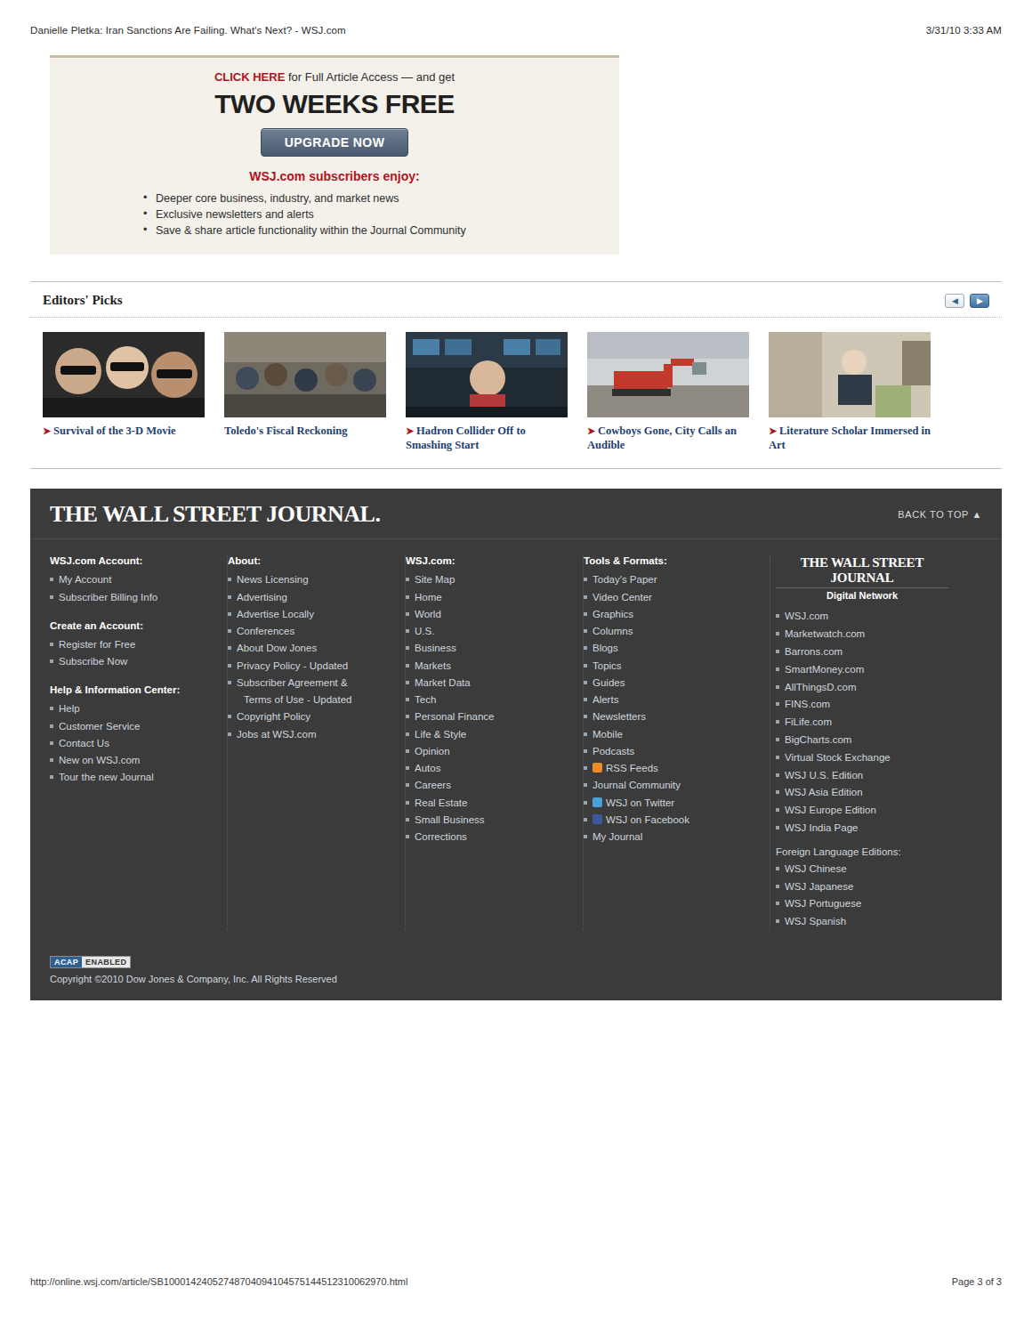Danielle Pletka: Iran Sanctions Are Failing. What's Next? - WSJ.com
3/31/10 3:33 AM
CLICK HERE for Full Article Access — and get
TWO WEEKS FREE
UPGRADE NOW
WSJ.com subscribers enjoy:
Deeper core business, industry, and market news
Exclusive newsletters and alerts
Save & share article functionality within the Journal Community
Editors' Picks
◀
▶
➤Survival of the 3-D Movie
Toledo's Fiscal Reckoning
➤Hadron Collider Off to Smashing Start
➤Cowboys Gone, City Calls an Audible
➤Literature Scholar Immersed in Art
THE WALL STREET JOURNAL.
BACK TO TOP ▲
WSJ.com Account:
My Account
Subscriber Billing Info
Create an Account:
Register for Free
Subscribe Now
Help & Information Center:
Help
Customer Service
Contact Us
New on WSJ.com
Tour the new Journal
About:
News Licensing
Advertising
Advertise Locally
Conferences
About Dow Jones
Privacy Policy - Updated
Subscriber Agreement &
Terms of Use - Updated
Copyright Policy
Jobs at WSJ.com
WSJ.com:
Site Map
Home
World
U.S.
Business
Markets
Market Data
Tech
Personal Finance
Life & Style
Opinion
Autos
Careers
Real Estate
Small Business
Corrections
Tools & Formats:
Today's Paper
Video Center
Graphics
Columns
Blogs
Topics
Guides
Alerts
Newsletters
Mobile
Podcasts
RSS Feeds
Journal Community
WSJ on Twitter
WSJ on Facebook
My Journal
THE WALL STREET JOURNAL
Digital Network
WSJ.com
Marketwatch.com
Barrons.com
SmartMoney.com
AllThingsD.com
FINS.com
FiLife.com
BigCharts.com
Virtual Stock Exchange
WSJ U.S. Edition
WSJ Asia Edition
WSJ Europe Edition
WSJ India Page
Foreign Language Editions:
WSJ Chinese
WSJ Japanese
WSJ Portuguese
WSJ Spanish
ACAP ENABLED
Copyright ©2010 Dow Jones & Company, Inc. All Rights Reserved
http://online.wsj.com/article/SB10001424052748704094104575144512310062970.html
Page 3 of 3